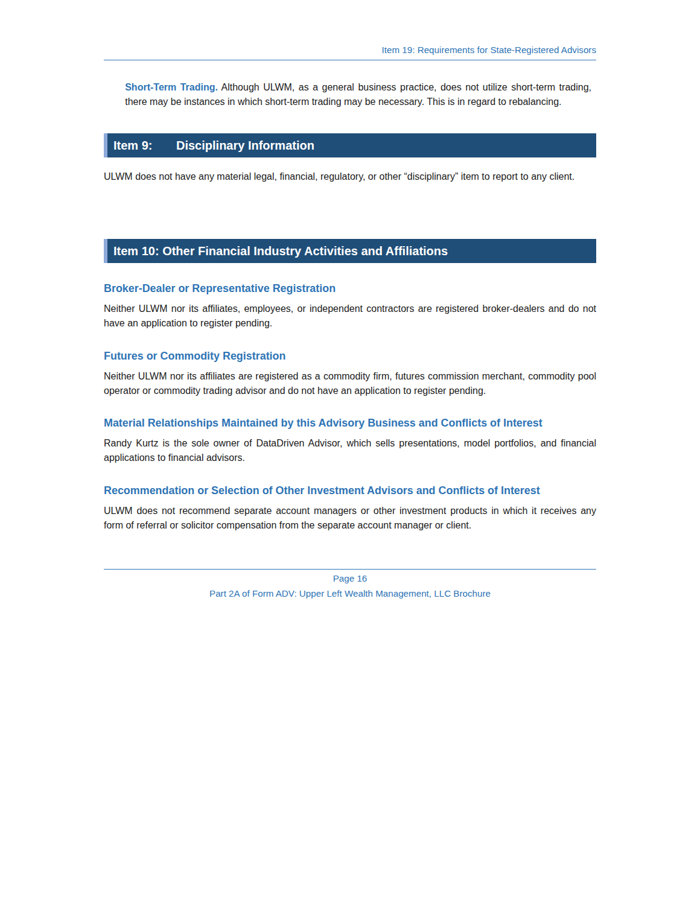Item 19: Requirements for State-Registered Advisors
Short-Term Trading. Although ULWM, as a general business practice, does not utilize short-term trading, there may be instances in which short-term trading may be necessary. This is in regard to rebalancing.
Item 9: Disciplinary Information
ULWM does not have any material legal, financial, regulatory, or other “disciplinary” item to report to any client.
Item 10: Other Financial Industry Activities and Affiliations
Broker-Dealer or Representative Registration
Neither ULWM nor its affiliates, employees, or independent contractors are registered broker-dealers and do not have an application to register pending.
Futures or Commodity Registration
Neither ULWM nor its affiliates are registered as a commodity firm, futures commission merchant, commodity pool operator or commodity trading advisor and do not have an application to register pending.
Material Relationships Maintained by this Advisory Business and Conflicts of Interest
Randy Kurtz is the sole owner of DataDriven Advisor, which sells presentations, model portfolios, and financial applications to financial advisors.
Recommendation or Selection of Other Investment Advisors and Conflicts of Interest
ULWM does not recommend separate account managers or other investment products in which it receives any form of referral or solicitor compensation from the separate account manager or client.
Page 16 Part 2A of Form ADV: Upper Left Wealth Management, LLC Brochure